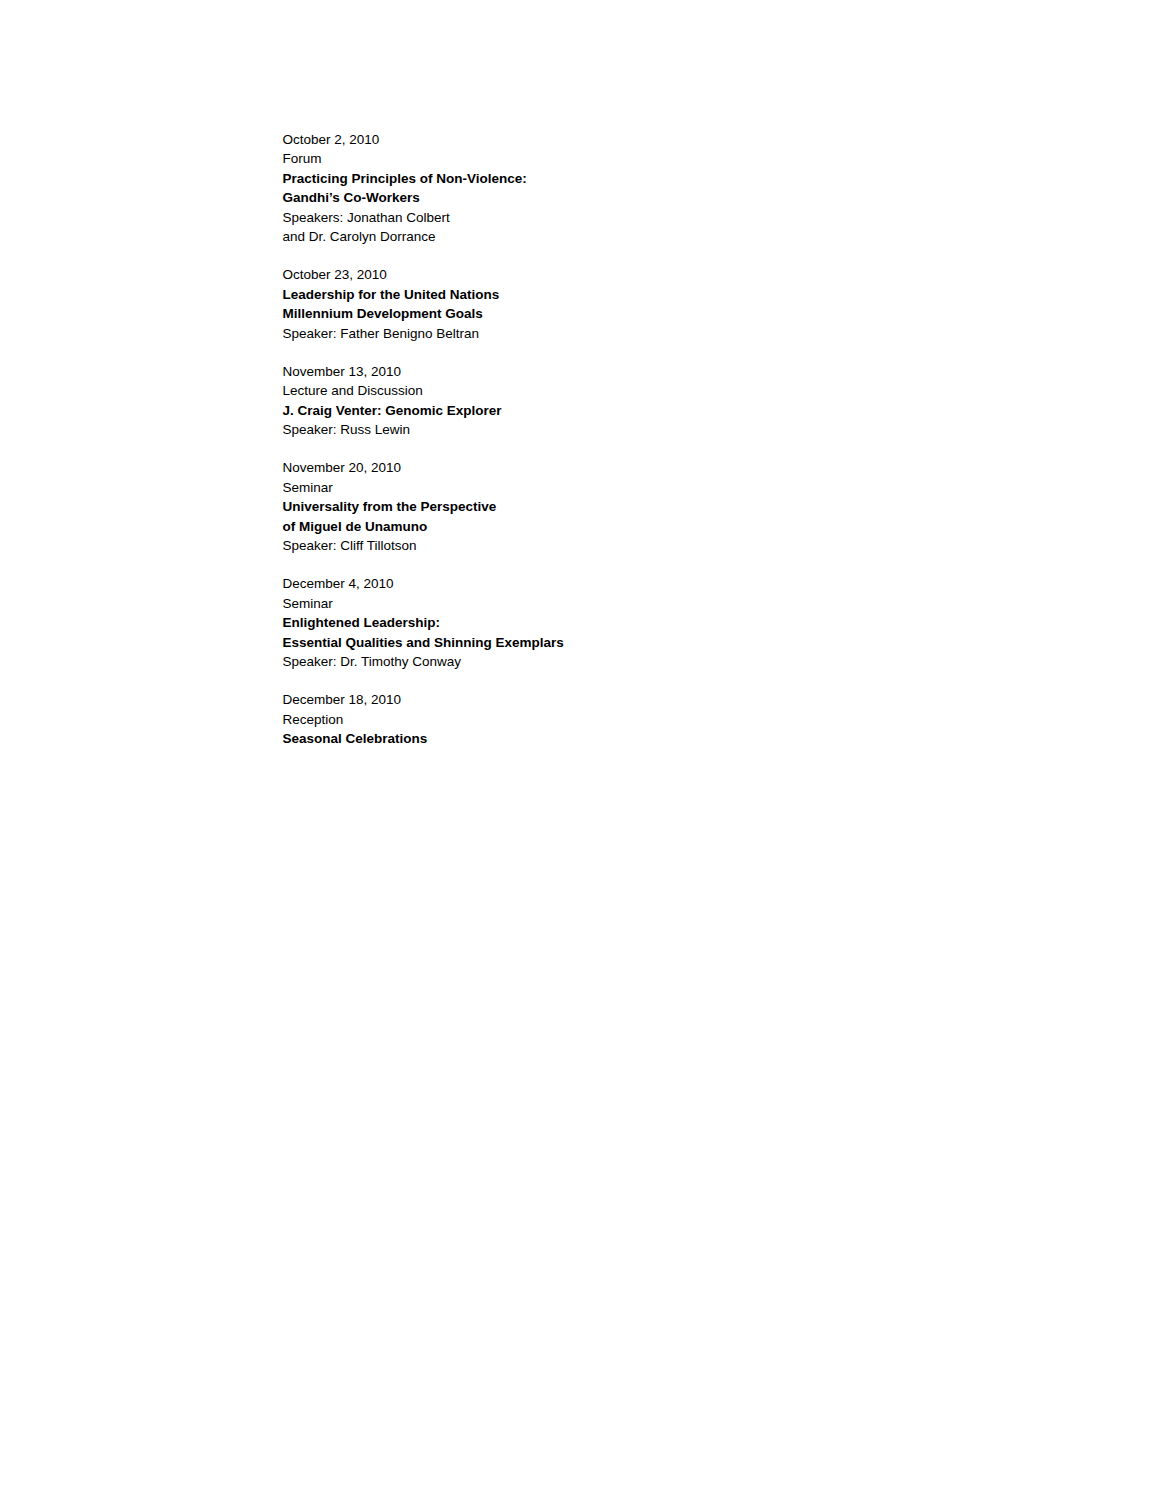October 2, 2010
Forum
Practicing Principles of Non-Violence:
Gandhi’s Co-Workers
Speakers: Jonathan Colbert
and Dr. Carolyn Dorrance
October 23, 2010
Leadership for the United Nations
Millennium Development Goals
Speaker: Father Benigno Beltran
November 13, 2010
Lecture and Discussion
J. Craig Venter: Genomic Explorer
Speaker: Russ Lewin
November 20, 2010
Seminar
Universality from the Perspective
of Miguel de Unamuno
Speaker: Cliff Tillotson
December 4, 2010
Seminar
Enlightened Leadership:
Essential Qualities and Shinning Exemplars
Speaker: Dr. Timothy Conway
December 18, 2010
Reception
Seasonal Celebrations